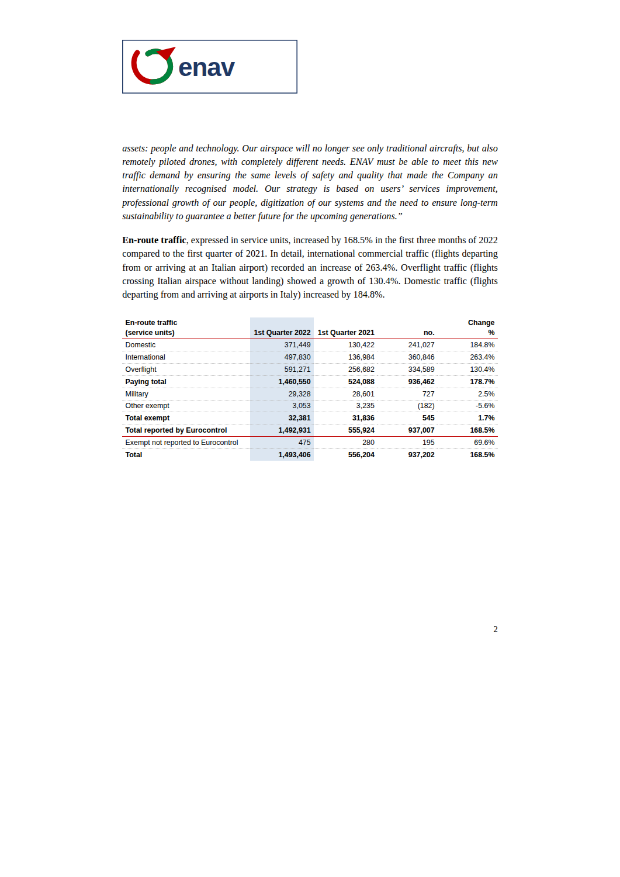enav
assets: people and technology. Our airspace will no longer see only traditional aircrafts, but also remotely piloted drones, with completely different needs. ENAV must be able to meet this new traffic demand by ensuring the same levels of safety and quality that made the Company an internationally recognised model. Our strategy is based on users’ services improvement, professional growth of our people, digitization of our systems and the need to ensure long-term sustainability to guarantee a better future for the upcoming generations.”
En-route traffic, expressed in service units, increased by 168.5% in the first three months of 2022 compared to the first quarter of 2021. In detail, international commercial traffic (flights departing from or arriving at an Italian airport) recorded an increase of 263.4%. Overflight traffic (flights crossing Italian airspace without landing) showed a growth of 130.4%. Domestic traffic (flights departing from and arriving at airports in Italy) increased by 184.8%.
| En-route traffic | | | | Change |
| --- | --- | --- | --- | --- |
| (service units) | 1st Quarter 2022 | 1st Quarter 2021 | no. | % |
| Domestic | 371,449 | 130,422 | 241,027 | 184.8% |
| International | 497,830 | 136,984 | 360,846 | 263.4% |
| Overflight | 591,271 | 256,682 | 334,589 | 130.4% |
| Paying total | 1,460,550 | 524,088 | 936,462 | 178.7% |
| Military | 29,328 | 28,601 | 727 | 2.5% |
| Other exempt | 3,053 | 3,235 | (182) | -5.6% |
| Total exempt | 32,381 | 31,836 | 545 | 1.7% |
| Total reported by Eurocontrol | 1,492,931 | 555,924 | 937,007 | 168.5% |
| Exempt not reported to Eurocontrol | 475 | 280 | 195 | 69.6% |
| Total | 1,493,406 | 556,204 | 937,202 | 168.5% |
2